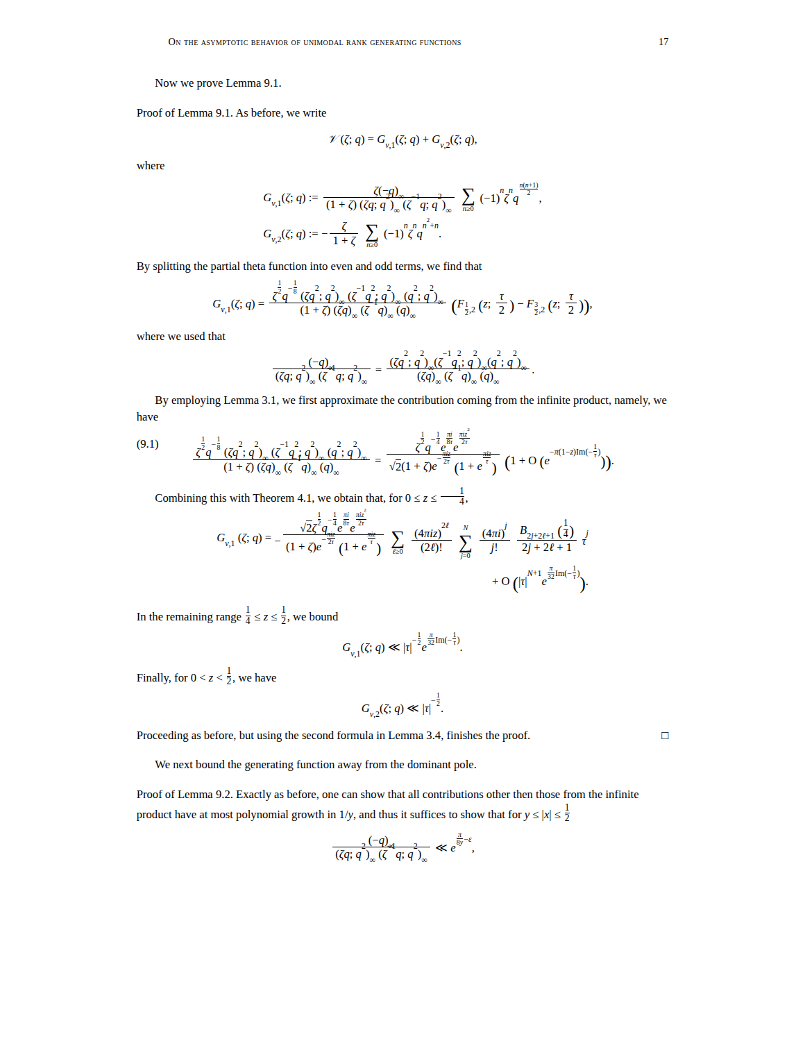On the asymptotic behavior of unimodal rank generating functions 17
Now we prove Lemma 9.1.
Proof of Lemma 9.1. As before, we write
𝒱 (ζ; q) = Gν,1(ζ; q) + Gν,2(ζ; q),
where
Gν,1(ζ; q) :=
ζ(−q)∞ (1 + ζ) (ζq; q2)∞ (ζ−1q; q2)∞ ∑n≥0 (−1)nζnqn(n+1) 2,
Gν,2(ζ; q) :=
−ζ 1 + ζ ∑n≥0 (−1)nζnqn2+n.
By splitting the partial theta function into even and odd terms, we find that
Gν,1(ζ; q) = ζ12q−18 (ζq2; q2)∞ (ζ−1q2; q2)∞ (q2; q2)∞ (1 + ζ) (ζq)∞ (ζ−1q)∞ (q)∞ (F12,2 (z; τ 2) − F32,2 (z; τ 2)),
where we used that
(−q)∞ (ζq; q2)∞ (ζ−1q; q2)∞ = (ζq2; q2)∞(ζ−1q2; q2)∞(q2; q2)∞ (ζq)∞ (ζ−1q)∞ (q)∞ .
By employing Lemma 3.1, we first approximate the contribution coming from the infinite product, namely, we have
(9.1)
ζ12q−18 (ζq2; q2)∞ (ζ−1q2; q2)∞ (q2; q2)∞ (1 + ζ) (ζq)∞ (ζ−1q)∞ (q)∞ = ζ12q−14eπi 8τeπiz22τ √2(1 + ζ)e−πiz 2τ (1 + eπiz τ) (1 + O (e−π(1−z)Im(−1 τ))).
Combining this with Theorem 4.1, we obtain that, for 0 ≤ z ≤ 14,
Gν,1 (ζ; q) =
− √2 ζ12q−14eπi 8τeπiz22τ (1 + ζ)e−πiz 2τ (1 + eπiz τ) ∑ℓ≥0 (4πiz)2ℓ(2ℓ)! N∑j=0 (4πi)j j! B2j+2ℓ+1 (14) 2j + 2ℓ + 1 τj
+ O (|τ|N+1eπ 32 Im(−1 τ)).
In the remaining range 14 ≤ z ≤ 12, we bound
Gν,1(ζ; q) ≪ |τ|−12eπ 32 Im(−1 τ).
Finally, for 0 < z < 12, we have
Gν,2(ζ; q) ≪ |τ|−12.
Proceeding as before, but using the second formula in Lemma 3.4, finishes the proof. □
We next bound the generating function away from the dominant pole.
Proof of Lemma 9.2. Exactly as before, one can show that all contributions other then those from the infinite product have at most polynomial growth in 1/y, and thus it suffices to show that for y ≤ |x| ≤ 12
(−q)∞ (ζq; q2)∞ (ζ−1q; q2)∞ ≪ eπ 8y−ε,